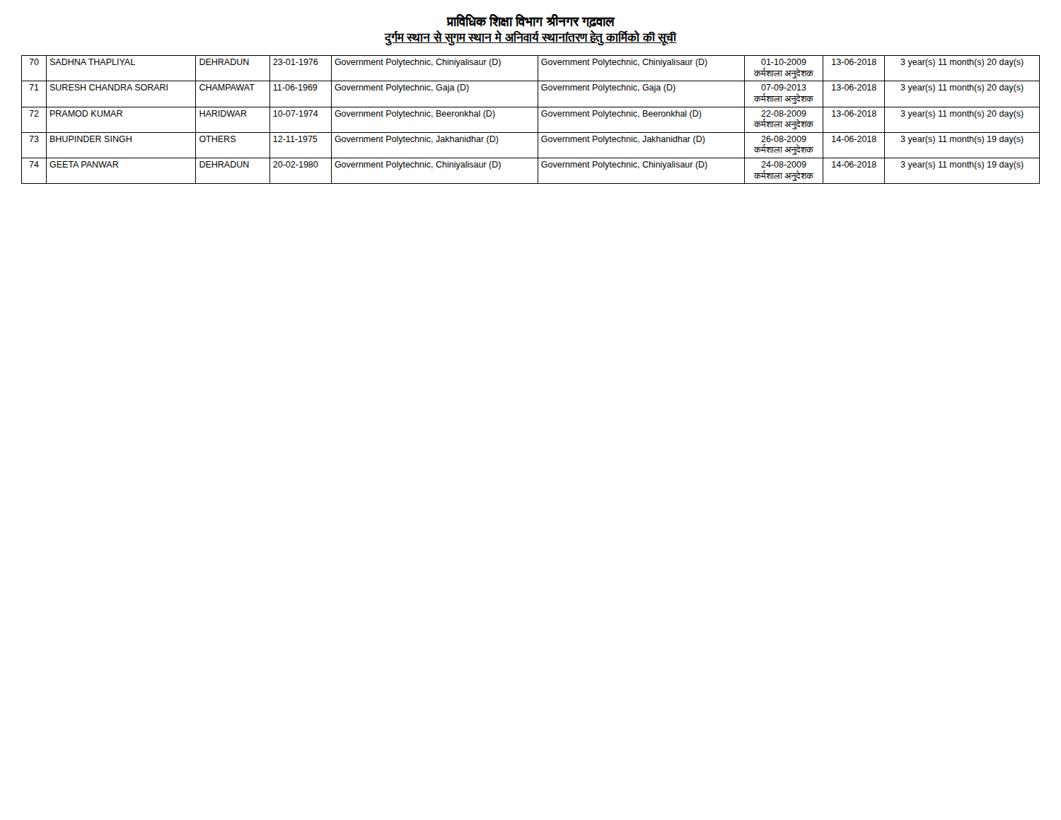प्राविधिक शिक्षा विभाग श्रीनगर गढ़वाल
दुर्गम स्थान से सुगम स्थान मे अनिवार्य स्थानांतरण हेतु कार्मिको की सूची
| 70 | SADHNA THAPLIYAL | DEHRADUN | 23-01-1976 | Government Polytechnic, Chiniyalisaur (D) | Government Polytechnic, Chiniyalisaur (D) | 01-10-2009 कर्मशाला अनुदेशक | 13-06-2018 | 3 year(s) 11 month(s) 20 day(s) |
| 71 | SURESH CHANDRA SORARI | CHAMPAWAT | 11-06-1969 | Government Polytechnic, Gaja (D) | Government Polytechnic, Gaja (D) | 07-09-2013 कर्मशाला अनुदेशक | 13-06-2018 | 3 year(s) 11 month(s) 20 day(s) |
| 72 | PRAMOD KUMAR | HARIDWAR | 10-07-1974 | Government Polytechnic, Beeronkhal (D) | Government Polytechnic, Beeronkhal (D) | 22-08-2009 कर्मशाला अनुदेशक | 13-06-2018 | 3 year(s) 11 month(s) 20 day(s) |
| 73 | BHUPINDER SINGH | OTHERS | 12-11-1975 | Government Polytechnic, Jakhanidhar (D) | Government Polytechnic, Jakhanidhar (D) | 26-08-2009 कर्मशाला अनुदेशक | 14-06-2018 | 3 year(s) 11 month(s) 19 day(s) |
| 74 | GEETA PANWAR | DEHRADUN | 20-02-1980 | Government Polytechnic, Chiniyalisaur (D) | Government Polytechnic, Chiniyalisaur (D) | 24-08-2009 कर्मशाला अनुदेशक | 14-06-2018 | 3 year(s) 11 month(s) 19 day(s) |